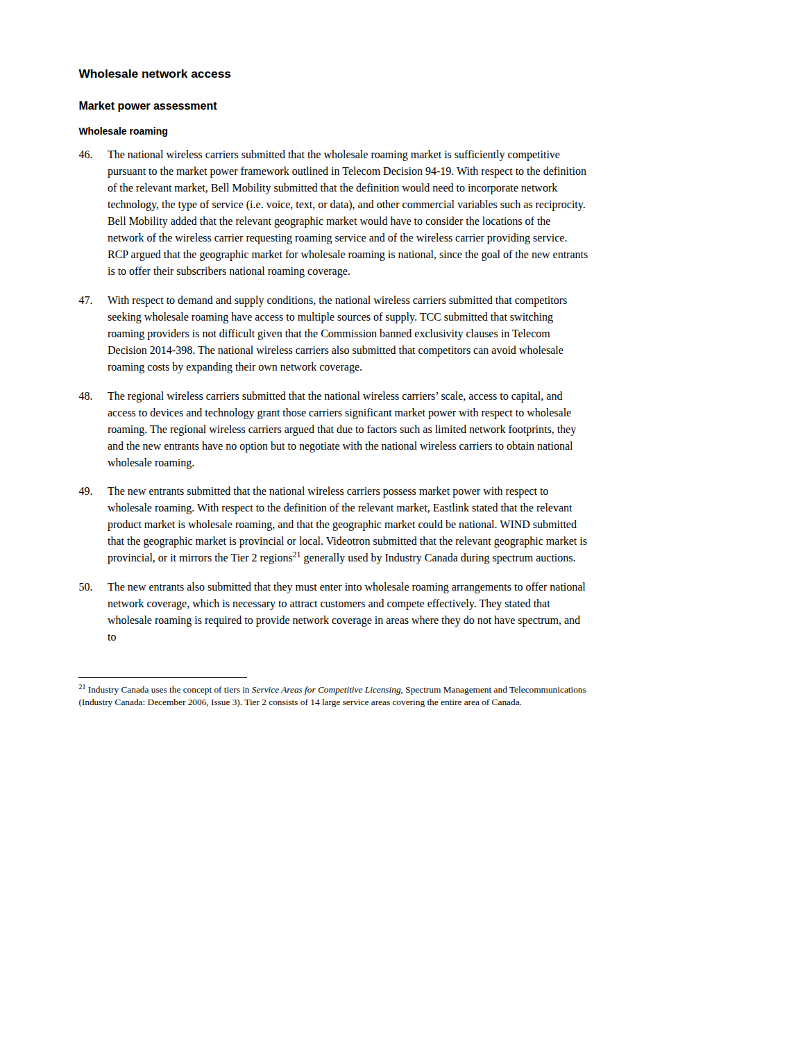Wholesale network access
Market power assessment
Wholesale roaming
The national wireless carriers submitted that the wholesale roaming market is sufficiently competitive pursuant to the market power framework outlined in Telecom Decision 94-19. With respect to the definition of the relevant market, Bell Mobility submitted that the definition would need to incorporate network technology, the type of service (i.e. voice, text, or data), and other commercial variables such as reciprocity. Bell Mobility added that the relevant geographic market would have to consider the locations of the network of the wireless carrier requesting roaming service and of the wireless carrier providing service. RCP argued that the geographic market for wholesale roaming is national, since the goal of the new entrants is to offer their subscribers national roaming coverage.
With respect to demand and supply conditions, the national wireless carriers submitted that competitors seeking wholesale roaming have access to multiple sources of supply. TCC submitted that switching roaming providers is not difficult given that the Commission banned exclusivity clauses in Telecom Decision 2014-398. The national wireless carriers also submitted that competitors can avoid wholesale roaming costs by expanding their own network coverage.
The regional wireless carriers submitted that the national wireless carriers’ scale, access to capital, and access to devices and technology grant those carriers significant market power with respect to wholesale roaming. The regional wireless carriers argued that due to factors such as limited network footprints, they and the new entrants have no option but to negotiate with the national wireless carriers to obtain national wholesale roaming.
The new entrants submitted that the national wireless carriers possess market power with respect to wholesale roaming. With respect to the definition of the relevant market, Eastlink stated that the relevant product market is wholesale roaming, and that the geographic market could be national. WIND submitted that the geographic market is provincial or local. Videotron submitted that the relevant geographic market is provincial, or it mirrors the Tier 2 regions21 generally used by Industry Canada during spectrum auctions.
The new entrants also submitted that they must enter into wholesale roaming arrangements to offer national network coverage, which is necessary to attract customers and compete effectively. They stated that wholesale roaming is required to provide network coverage in areas where they do not have spectrum, and to
21 Industry Canada uses the concept of tiers in Service Areas for Competitive Licensing, Spectrum Management and Telecommunications (Industry Canada: December 2006, Issue 3). Tier 2 consists of 14 large service areas covering the entire area of Canada.